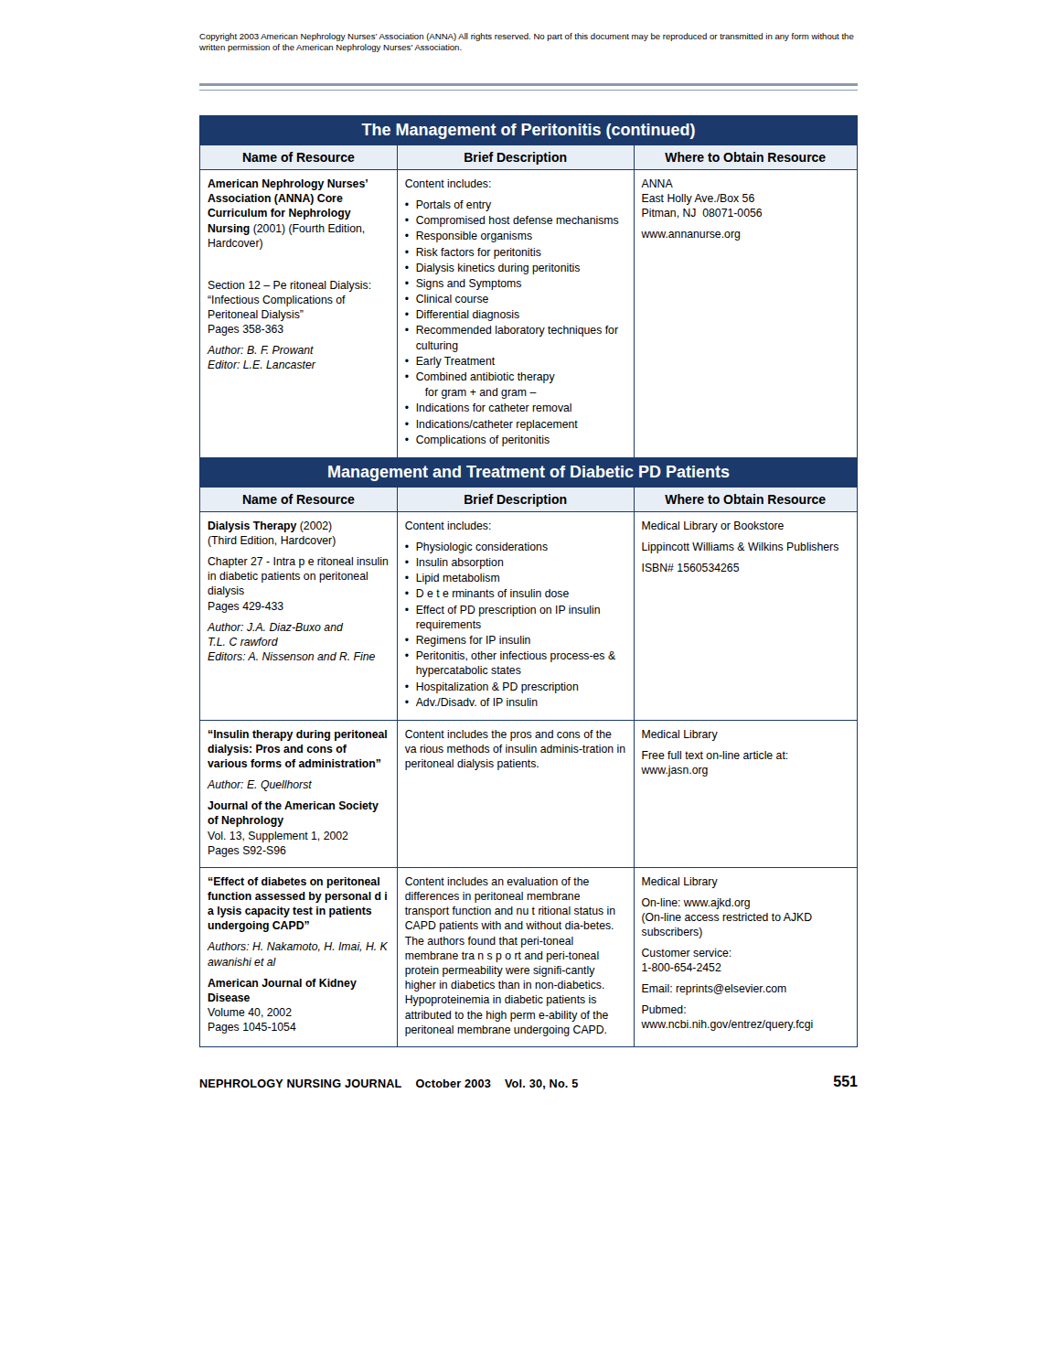Copyright 2003 American Nephrology Nurses’ Association (ANNA) All rights reserved. No part of this document may be reproduced or transmitted in any form without the written permission of the American Nephrology Nurses' Association.
| The Management of Peritonitis (continued) |
| Name of Resource | Brief Description | Where to Obtain Resource |
| American Nephrology Nurses’ Association (ANNA) Core Curriculum for Nephrology Nursing (2001) (Fourth Edition, Hardcover) Section 12 – Pe ritoneal Dialysis: “Infectious Complications of Peritoneal Dialysis” Pages 358-363 Author: B. F. Prowant Editor: L.E. Lancaster | Content includes: Portals of entry Compromised host defense mechanisms Responsible organisms Risk factors for pe ri tonitis Dialysis kinetics during peritonitis Signs and Symptoms Clinical course Differential diagnosis Recommended laboratory techniques for culturing Early Treatment Combined antibiotic therapy for gram + and gram – Indications for catheter removal Indications/catheter replacement Complications of peritonitis | ANNA East Holly Ave./Box 56 Pitman, NJ 08071-0056 www.annanurse.org |
| Management and Treatment of Diabetic PD Patients |
| Name of Resource | Brief Description | Where to Obtain Resource |
| Dialysis Therapy (2002) (Third Edition, Hardcover) Chapter 27 - Intra p e ri toneal insulin in diabetic patients on peritoneal dialysis Pages 429-433 Author: J.A. Diaz-Buxo and T.L. C rawford Editors: A. Nissenson and R. Fine | Content includes: Physiologic considerations Insulin absorption Lipid metabolism D e t e rmi nants of insulin dose Effect of PD prescription on IP insulin requirements Regimens for IP insulin Peritonitis , other infectious process-es & hypercatabolic states Hospitalization & PD presc ri ption Adv./Disadv. of IP insulin | Medical Library or Bookstore Lippincott Williams & Wilkins Publishers ISBN# 1560534265 |
| “Insulin therapy during peritoneal dialysis: Pros and cons of various forms of administration” Author: E. Quellhorst Journal of the American Society of Nephrology Vol. 13, Supplement 1, 2002 Pages S92-S96 | Content includes the pros and cons of the va ri ous methods of insulin adminis-tration in peritoneal dialysis patients. | Medical Library Free full text on-line article at: www.jasn.org |
| “Effect of diabetes on peritoneal function assessed by personal d i a l y sis capacity test in patients undergoing CAPD” Authors: H. Nakamoto, H. Imai, H. K awanishi et al American Journal of Kidney Disease Volume 40, 2002 Pages 1045-1054 | Content includes an evaluation of the differences in peritoneal membrane transport function and nu t ri tional status in CAPD patients with and without dia-betes. The authors found that peri-toneal membrane tra n s p o rt and peri-toneal protein permeability were signifi-cantly higher in diabetics than in non-diabetics. Hypoproteinemia in diabetic patients is attributed to the high perm e-ability of the peritoneal membrane undergoing CAPD. | Medical Library On-line: www.ajkd.org (On-line access restricted to AJKD subscribers) Customer service: 1-800-654-2452 Email: reprints@elsevier.com Pubmed: www.ncbi.nih.gov/entrez/query.fcgi |
NEPHROLOGY NURSING JOURNAL October 2003 Vol. 30, No. 5
551